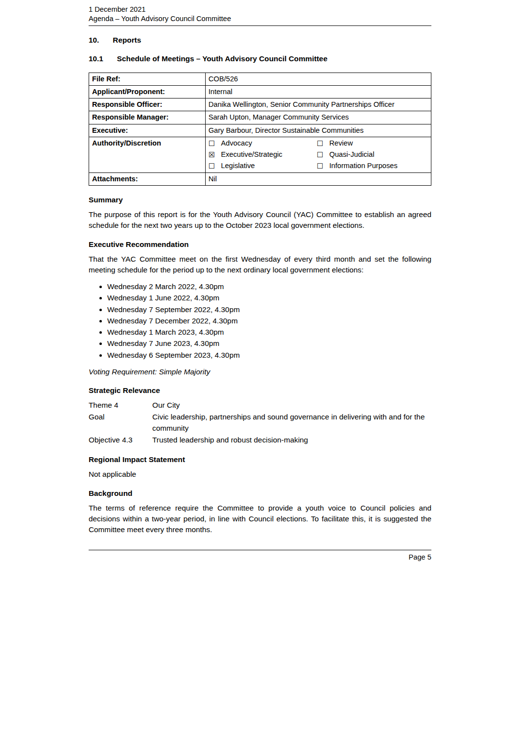1 December 2021
Agenda – Youth Advisory Council Committee
10.
Reports
10.1
Schedule of Meetings – Youth Advisory Council Committee
| File Ref: | COB/526 |
| Applicant/Proponent: | Internal |
| Responsible Officer: | Danika Wellington, Senior Community Partnerships Officer |
| Responsible Manager: | Sarah Upton, Manager Community Services |
| Executive: | Gary Barbour, Director Sustainable Communities |
| Authority/Discretion | ☐ Advocacy ☐ Review ☒ Executive/Strategic ☐ Quasi-Judicial ☐ Legislative ☐ Information Purposes |
| Attachments: | Nil |
Summary
The purpose of this report is for the Youth Advisory Council (YAC) Committee to establish an agreed schedule for the next two years up to the October 2023 local government elections.
Executive Recommendation
That the YAC Committee meet on the first Wednesday of every third month and set the following meeting schedule for the period up to the next ordinary local government elections:
Wednesday 2 March 2022, 4.30pm
Wednesday 1 June 2022, 4.30pm
Wednesday 7 September 2022, 4.30pm
Wednesday 7 December 2022, 4.30pm
Wednesday 1 March 2023, 4.30pm
Wednesday 7 June 2023, 4.30pm
Wednesday 6 September 2023, 4.30pm
Voting Requirement: Simple Majority
Strategic Relevance
| Theme 4 | Our City |
| Goal | Civic leadership, partnerships and sound governance in delivering with and for the community |
| Objective 4.3 | Trusted leadership and robust decision-making |
Regional Impact Statement
Not applicable
Background
The terms of reference require the Committee to provide a youth voice to Council policies and decisions within a two-year period, in line with Council elections. To facilitate this, it is suggested the Committee meet every three months.
Page 5